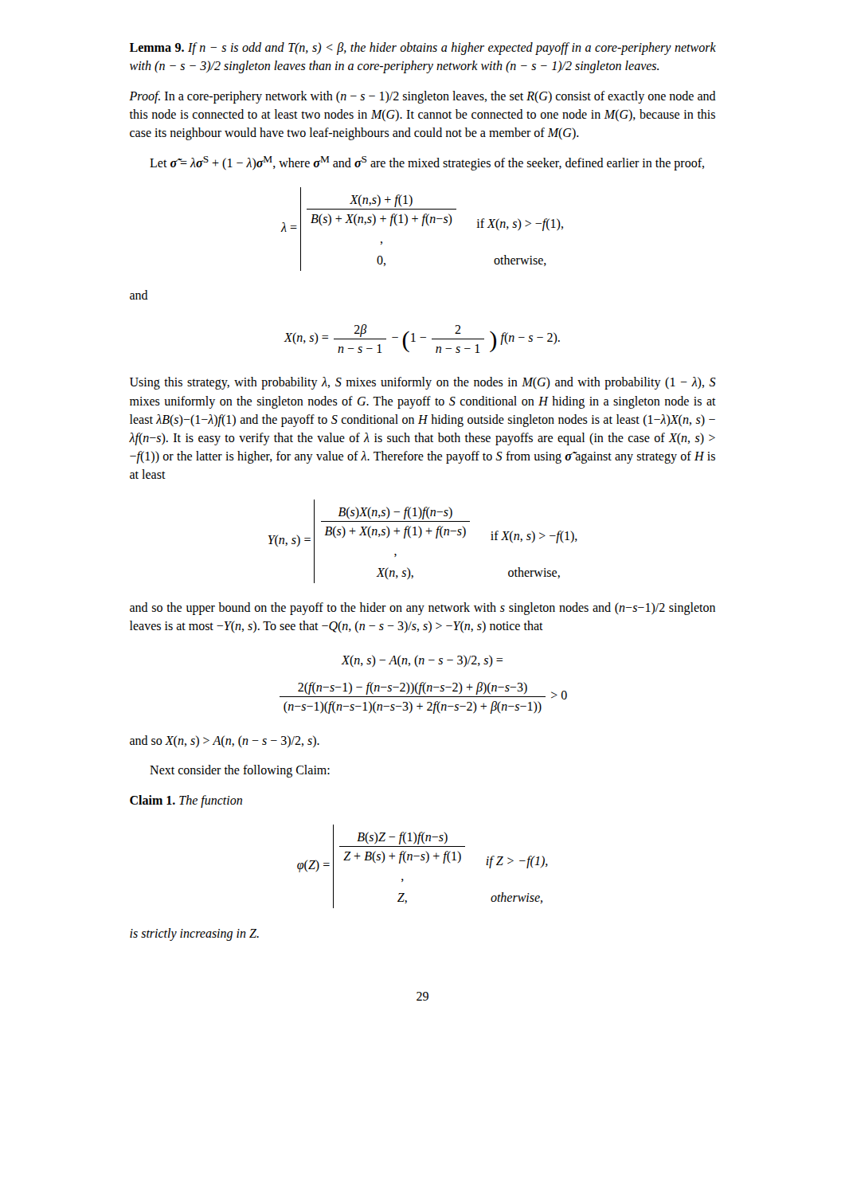Lemma 9. If n − s is odd and T(n, s) < β, the hider obtains a higher expected payoff in a core-periphery network with (n − s − 3)/2 singleton leaves than in a core-periphery network with (n − s − 1)/2 singleton leaves.
Proof. In a core-periphery network with (n − s − 1)/2 singleton leaves, the set R(G) consist of exactly one node and this node is connected to at least two nodes in M(G). It cannot be connected to one node in M(G), because in this case its neighbour would have two leaf-neighbours and could not be a member of M(G).
Let σ̃ = λσS + (1 − λ)σM, where σM and σS are the mixed strategies of the seeker, defined earlier in the proof,
λ =
X(n,s) + f(1) B(s) + X(n,s) + f(1) + f(n−s) , if X(n, s) > −f(1),
0, otherwise,
and
X(n, s) = 2β n − s − 1 − (1 − 2 n − s − 1 ) f(n − s − 2).
Using this strategy, with probability λ, S mixes uniformly on the nodes in M(G) and with probability (1 − λ), S mixes uniformly on the singleton nodes of G. The payoff to S conditional on H hiding in a singleton node is at least λB(s)−(1−λ)f(1) and the payoff to S conditional on H hiding outside singleton nodes is at least (1−λ)X(n, s) − λf(n−s). It is easy to verify that the value of λ is such that both these payoffs are equal (in the case of X(n, s) > −f(1)) or the latter is higher, for any value of λ. Therefore the payoff to S from using σ̃ against any strategy of H is at least
Y(n, s) =
B(s)X(n,s) − f(1)f(n−s) B(s) + X(n,s) + f(1) + f(n−s) , if X(n, s) > −f(1),
X(n, s), otherwise,
and so the upper bound on the payoff to the hider on any network with s singleton nodes and (n−s−1)/2 singleton leaves is at most −Y(n, s). To see that −Q(n, (n − s − 3)/s, s) > −Y(n, s) notice that
X(n, s) − A(n, (n − s − 3)/2, s) =
2(f(n−s−1) − f(n−s−2))(f(n−s−2) + β)(n−s−3) (n−s−1)(f(n−s−1)(n−s−3) + 2f(n−s−2) + β(n−s−1)) > 0
and so X(n, s) > A(n, (n − s − 3)/2, s).
Next consider the following Claim:
Claim 1. The function
φ(Z) =
B(s)Z − f(1)f(n−s) Z + B(s) + f(n−s) + f(1) , if Z > −f(1),
Z, otherwise,
is strictly increasing in Z.
29